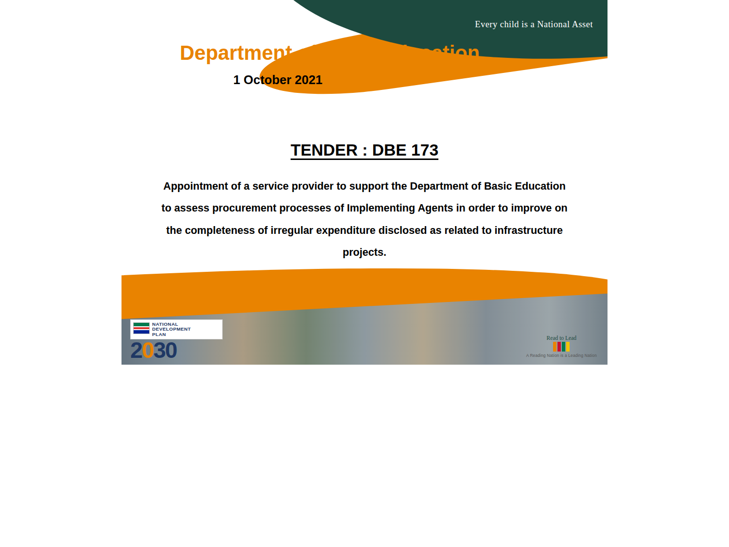Every child is a National Asset
Department of Basic Education
1 October 2021
TENDER : DBE 173
Appointment of a service provider to support the Department of Basic Education to assess procurement processes of Implementing Agents in order to improve on the completeness of irregular expenditure disclosed as related to infrastructure projects.
NATIONAL
DEVELOPMENT
PLAN
2030
Read to Lead
A Reading Nation is a Leading Nation